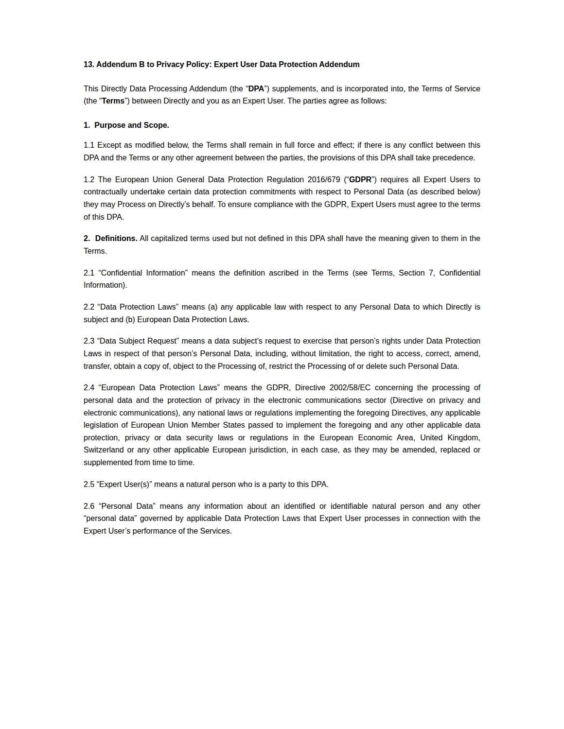13. Addendum B to Privacy Policy: Expert User Data Protection Addendum
This Directly Data Processing Addendum (the “DPA”) supplements, and is incorporated into, the Terms of Service (the “Terms”) between Directly and you as an Expert User. The parties agree as follows:
1. Purpose and Scope.
1.1 Except as modified below, the Terms shall remain in full force and effect; if there is any conflict between this DPA and the Terms or any other agreement between the parties, the provisions of this DPA shall take precedence.
1.2 The European Union General Data Protection Regulation 2016/679 (“GDPR”) requires all Expert Users to contractually undertake certain data protection commitments with respect to Personal Data (as described below) they may Process on Directly’s behalf. To ensure compliance with the GDPR, Expert Users must agree to the terms of this DPA.
2. Definitions. All capitalized terms used but not defined in this DPA shall have the meaning given to them in the Terms.
2.1 “Confidential Information” means the definition ascribed in the Terms (see Terms, Section 7, Confidential Information).
2.2 “Data Protection Laws” means (a) any applicable law with respect to any Personal Data to which Directly is subject and (b) European Data Protection Laws.
2.3 “Data Subject Request” means a data subject’s request to exercise that person’s rights under Data Protection Laws in respect of that person’s Personal Data, including, without limitation, the right to access, correct, amend, transfer, obtain a copy of, object to the Processing of, restrict the Processing of or delete such Personal Data.
2.4 “European Data Protection Laws” means the GDPR, Directive 2002/58/EC concerning the processing of personal data and the protection of privacy in the electronic communications sector (Directive on privacy and electronic communications), any national laws or regulations implementing the foregoing Directives, any applicable legislation of European Union Member States passed to implement the foregoing and any other applicable data protection, privacy or data security laws or regulations in the European Economic Area, United Kingdom, Switzerland or any other applicable European jurisdiction, in each case, as they may be amended, replaced or supplemented from time to time.
2.5 “Expert User(s)” means a natural person who is a party to this DPA.
2.6 “Personal Data” means any information about an identified or identifiable natural person and any other “personal data” governed by applicable Data Protection Laws that Expert User processes in connection with the Expert User’s performance of the Services.